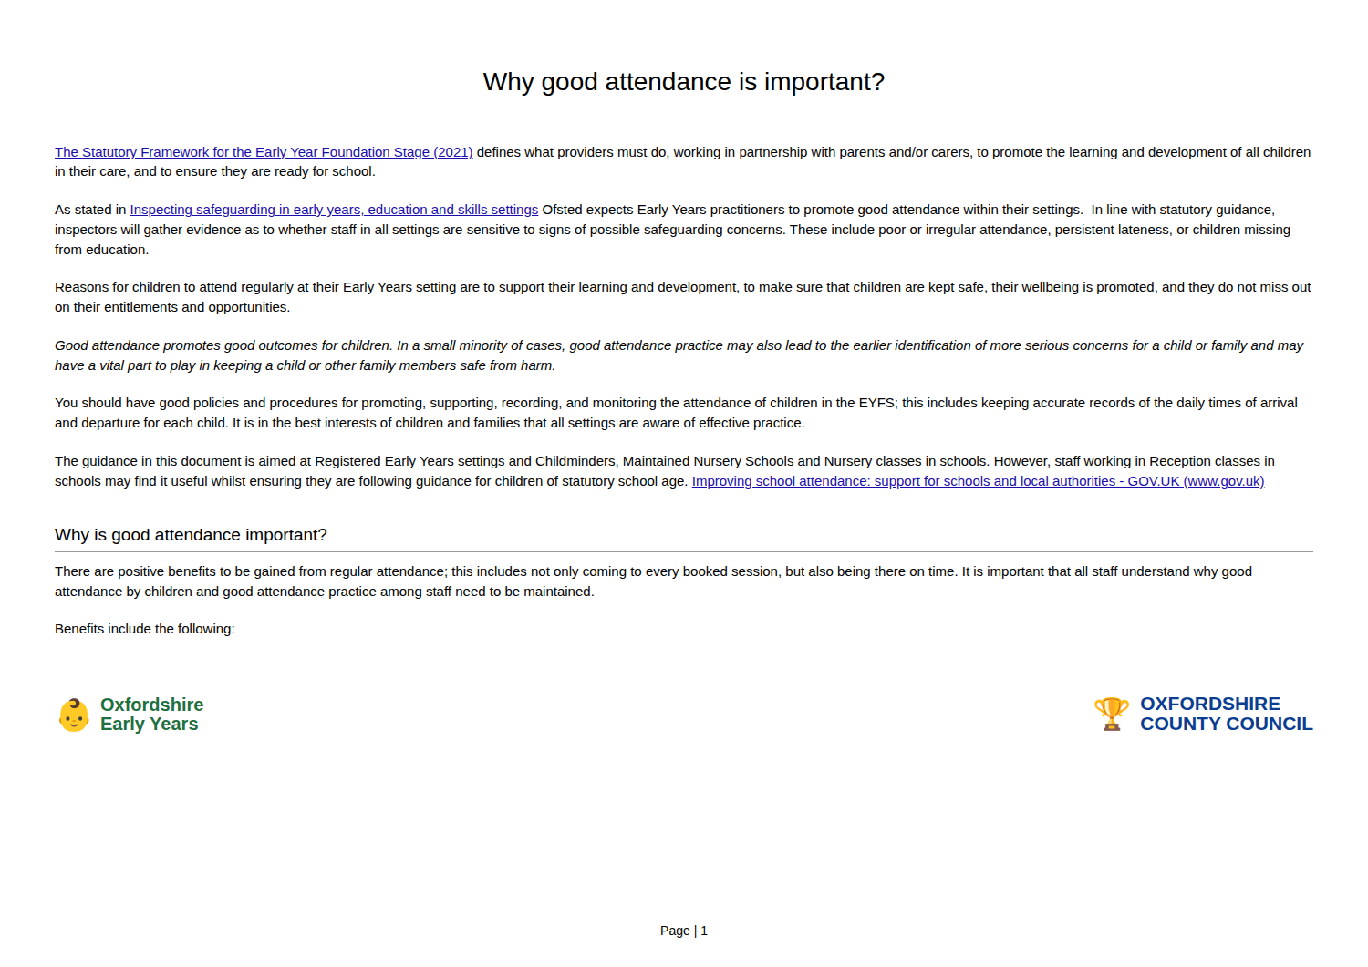Why good attendance is important?
The Statutory Framework for the Early Year Foundation Stage (2021) defines what providers must do, working in partnership with parents and/or carers, to promote the learning and development of all children in their care, and to ensure they are ready for school.
As stated in Inspecting safeguarding in early years, education and skills settings Ofsted expects Early Years practitioners to promote good attendance within their settings. In line with statutory guidance, inspectors will gather evidence as to whether staff in all settings are sensitive to signs of possible safeguarding concerns. These include poor or irregular attendance, persistent lateness, or children missing from education.
Reasons for children to attend regularly at their Early Years setting are to support their learning and development, to make sure that children are kept safe, their wellbeing is promoted, and they do not miss out on their entitlements and opportunities.
Good attendance promotes good outcomes for children. In a small minority of cases, good attendance practice may also lead to the earlier identification of more serious concerns for a child or family and may have a vital part to play in keeping a child or other family members safe from harm.
You should have good policies and procedures for promoting, supporting, recording, and monitoring the attendance of children in the EYFS; this includes keeping accurate records of the daily times of arrival and departure for each child. It is in the best interests of children and families that all settings are aware of effective practice.
The guidance in this document is aimed at Registered Early Years settings and Childminders, Maintained Nursery Schools and Nursery classes in schools. However, staff working in Reception classes in schools may find it useful whilst ensuring they are following guidance for children of statutory school age. Improving school attendance: support for schools and local authorities - GOV.UK (www.gov.uk)
Why is good attendance important?
There are positive benefits to be gained from regular attendance; this includes not only coming to every booked session, but also being there on time. It is important that all staff understand why good attendance by children and good attendance practice among staff need to be maintained.
Benefits include the following:
Page | 1
👶
Oxfordshire
Early Years
🏆
OXFORDSHIRE
COUNTY COUNCIL